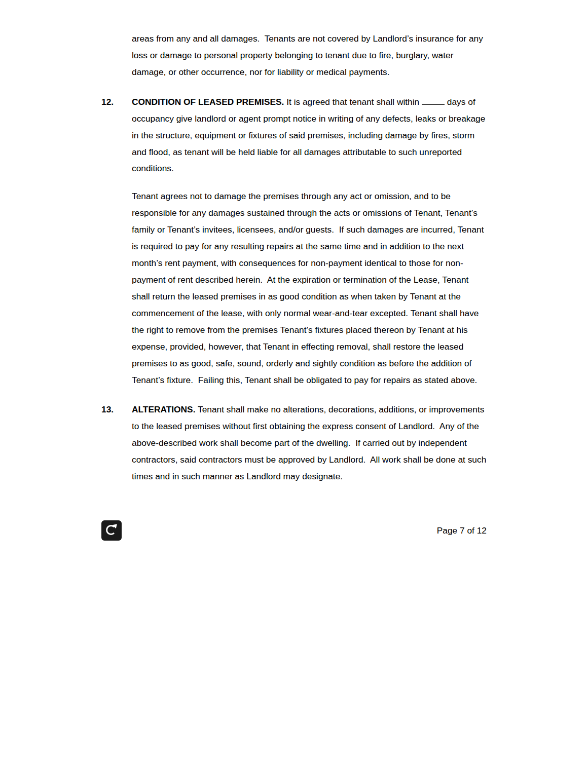areas from any and all damages. Tenants are not covered by Landlord’s insurance for any loss or damage to personal property belonging to tenant due to fire, burglary, water damage, or other occurrence, nor for liability or medical payments.
12.
CONDITION OF LEASED PREMISES. It is agreed that tenant shall within days of occupancy give landlord or agent prompt notice in writing of any defects, leaks or breakage in the structure, equipment or fixtures of said premises, including damage by fires, storm and flood, as tenant will be held liable for all damages attributable to such unreported conditions.
Tenant agrees not to damage the premises through any act or omission, and to be responsible for any damages sustained through the acts or omissions of Tenant, Tenant’s family or Tenant’s invitees, licensees, and/or guests. If such damages are incurred, Tenant is required to pay for any resulting repairs at the same time and in addition to the next month’s rent payment, with consequences for non-payment identical to those for non-payment of rent described herein. At the expiration or termination of the Lease, Tenant shall return the leased premises in as good condition as when taken by Tenant at the commencement of the lease, with only normal wear-and-tear excepted. Tenant shall have the right to remove from the premises Tenant’s fixtures placed thereon by Tenant at his expense, provided, however, that Tenant in effecting removal, shall restore the leased premises to as good, safe, sound, orderly and sightly condition as before the addition of Tenant’s fixture. Failing this, Tenant shall be obligated to pay for repairs as stated above.
13.
ALTERATIONS. Tenant shall make no alterations, decorations, additions, or improvements to the leased premises without first obtaining the express consent of Landlord. Any of the above-described work shall become part of the dwelling. If carried out by independent contractors, said contractors must be approved by Landlord. All work shall be done at such times and in such manner as Landlord may designate.
Page 7 of 12